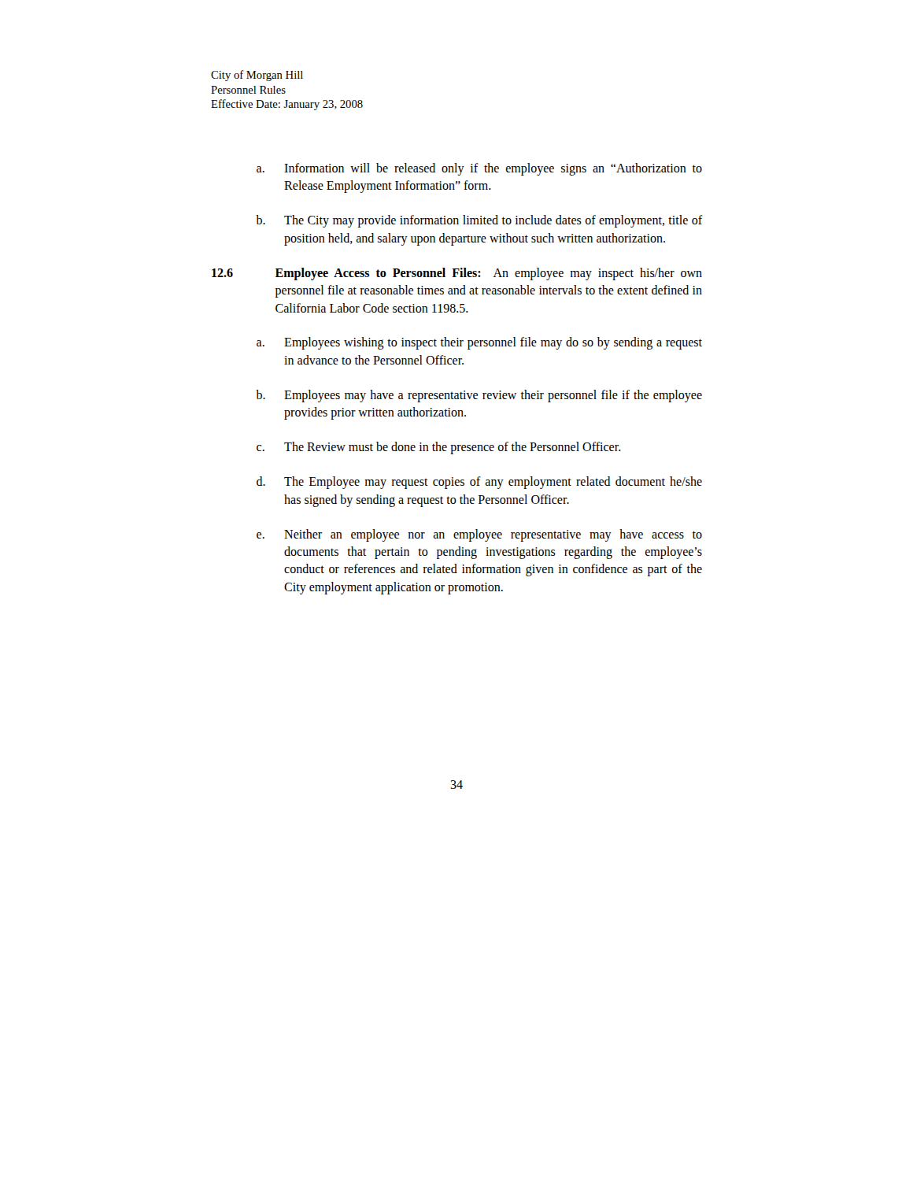City of Morgan Hill
Personnel Rules
Effective Date: January 23, 2008
a.
Information will be released only if the employee signs an “Authorization to Release Employment Information” form.
b.
The City may provide information limited to include dates of employment, title of position held, and salary upon departure without such written authorization.
12.6
Employee Access to Personnel Files: An employee may inspect his/her own personnel file at reasonable times and at reasonable intervals to the extent defined in California Labor Code section 1198.5.
a.
Employees wishing to inspect their personnel file may do so by sending a request in advance to the Personnel Officer.
b.
Employees may have a representative review their personnel file if the employee provides prior written authorization.
c.
The Review must be done in the presence of the Personnel Officer.
d.
The Employee may request copies of any employment related document he/she has signed by sending a request to the Personnel Officer.
e.
Neither an employee nor an employee representative may have access to documents that pertain to pending investigations regarding the employee’s conduct or references and related information given in confidence as part of the City employment application or promotion.
34